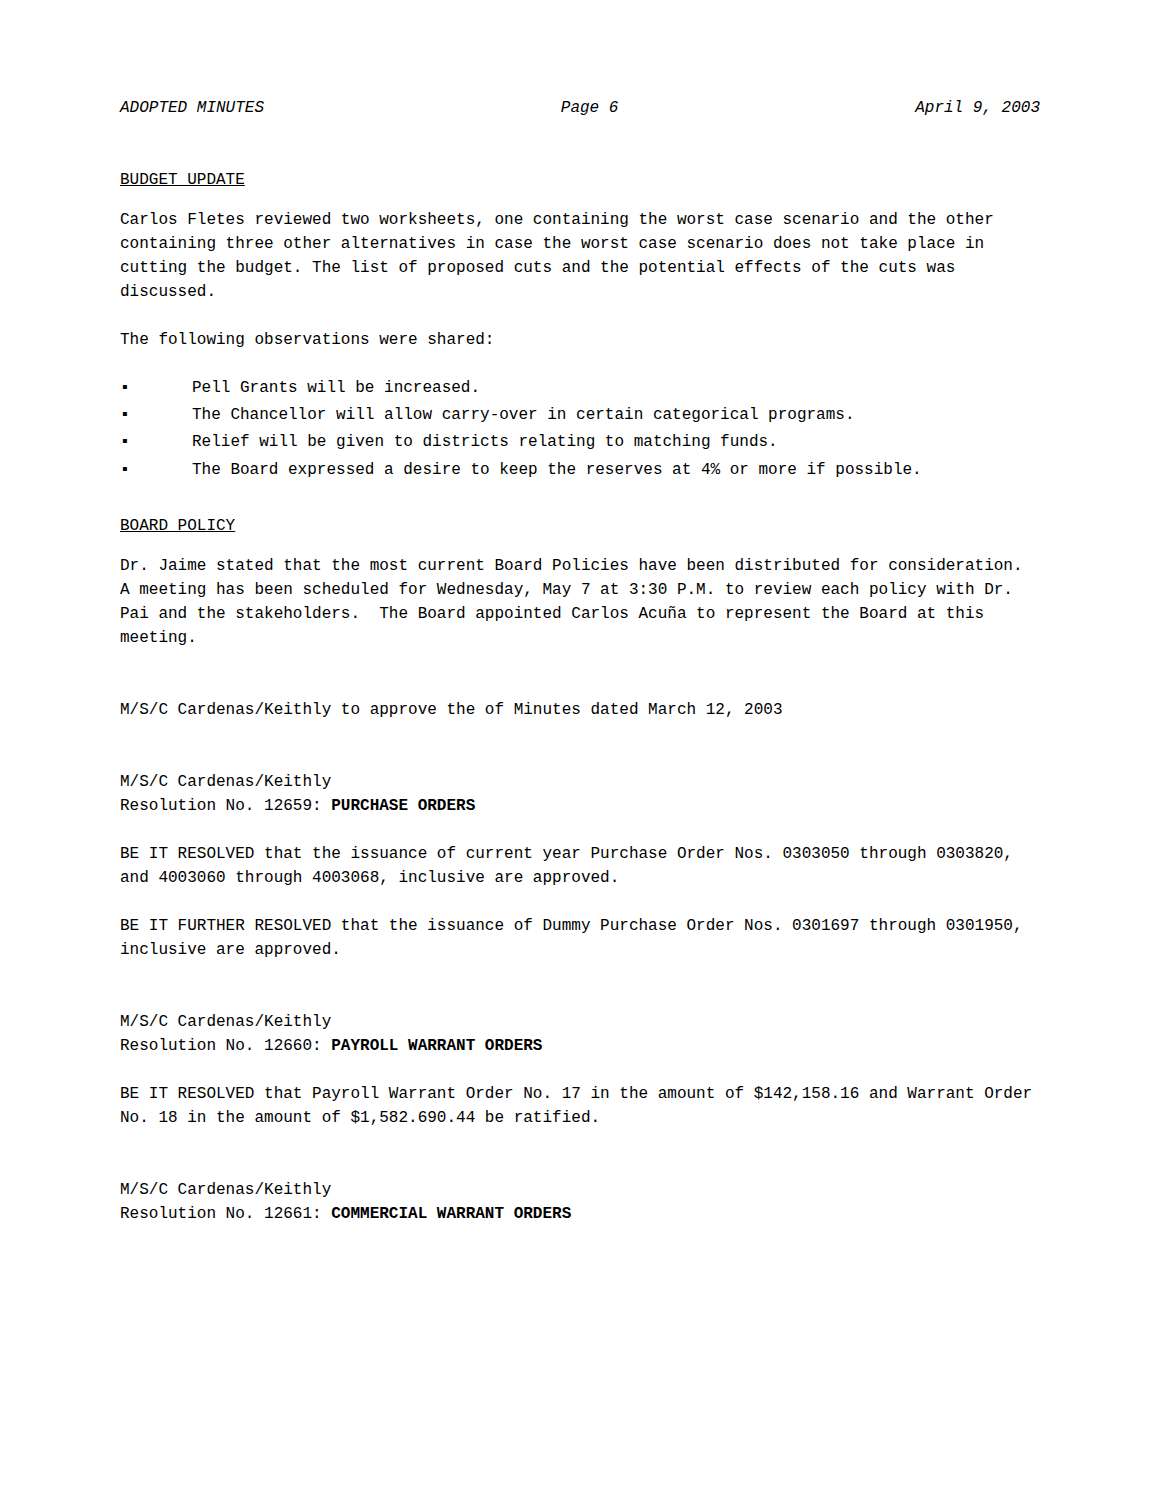ADOPTED MINUTES
Page 6
April 9, 2003
BUDGET UPDATE
Carlos Fletes reviewed two worksheets, one containing the worst case scenario and the other containing three other alternatives in case the worst case scenario does not take place in cutting the budget. The list of proposed cuts and the potential effects of the cuts was discussed.
The following observations were shared:
Pell Grants will be increased.
The Chancellor will allow carry-over in certain categorical programs.
Relief will be given to districts relating to matching funds.
The Board expressed a desire to keep the reserves at 4% or more if possible.
BOARD POLICY
Dr. Jaime stated that the most current Board Policies have been distributed for consideration. A meeting has been scheduled for Wednesday, May 7 at 3:30 P.M. to review each policy with Dr. Pai and the stakeholders. The Board appointed Carlos Acuña to represent the Board at this meeting.
M/S/C Cardenas/Keithly to approve the of Minutes dated March 12, 2003
M/S/C Cardenas/Keithly
Resolution No. 12659: PURCHASE ORDERS
BE IT RESOLVED that the issuance of current year Purchase Order Nos. 0303050 through 0303820, and 4003060 through 4003068, inclusive are approved.
BE IT FURTHER RESOLVED that the issuance of Dummy Purchase Order Nos. 0301697 through 0301950, inclusive are approved.
M/S/C Cardenas/Keithly
Resolution No. 12660: PAYROLL WARRANT ORDERS
BE IT RESOLVED that Payroll Warrant Order No. 17 in the amount of $142,158.16 and Warrant Order No. 18 in the amount of $1,582.690.44 be ratified.
M/S/C Cardenas/Keithly
Resolution No. 12661: COMMERCIAL WARRANT ORDERS